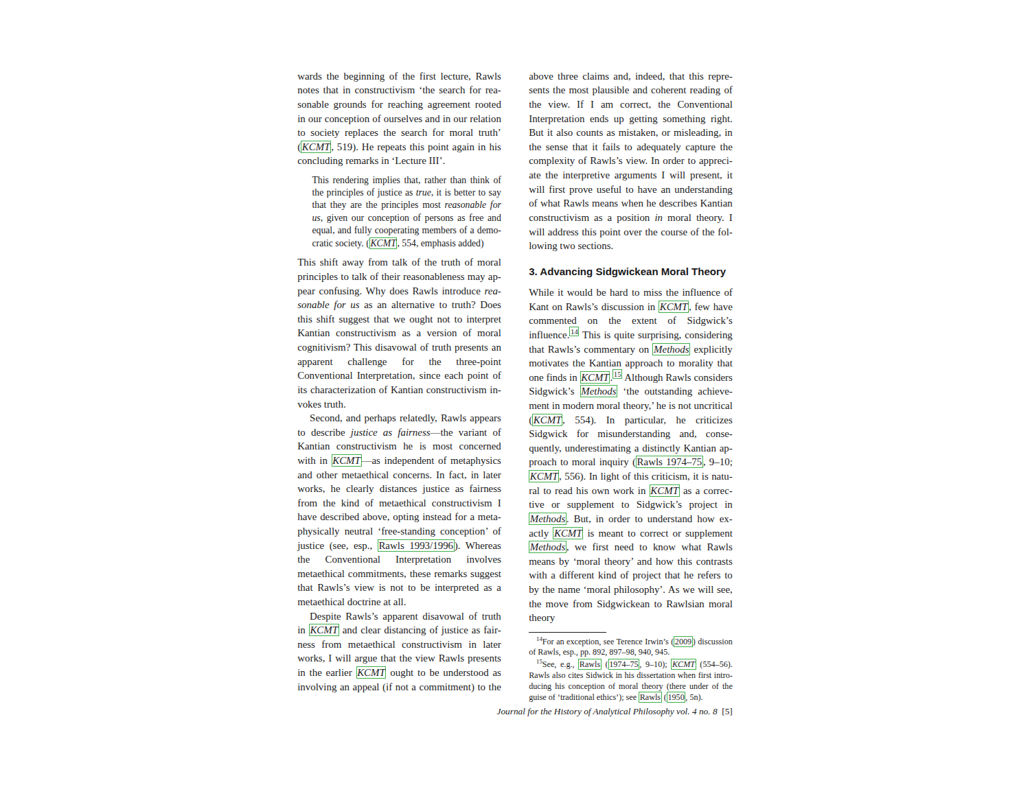wards the beginning of the first lecture, Rawls notes that in constructivism ‘the search for reasonable grounds for reaching agreement rooted in our conception of ourselves and in our relation to society replaces the search for moral truth’ (KCMT, 519). He repeats this point again in his concluding remarks in ‘Lecture III’.
This rendering implies that, rather than think of the principles of justice as true, it is better to say that they are the principles most reasonable for us, given our conception of persons as free and equal, and fully cooperating members of a democratic society. (KCMT, 554, emphasis added)
This shift away from talk of the truth of moral principles to talk of their reasonableness may appear confusing. Why does Rawls introduce reasonable for us as an alternative to truth? Does this shift suggest that we ought not to interpret Kantian constructivism as a version of moral cognitivism? This disavowal of truth presents an apparent challenge for the three-point Conventional Interpretation, since each point of its characterization of Kantian constructivism invokes truth.
Second, and perhaps relatedly, Rawls appears to describe justice as fairness—the variant of Kantian constructivism he is most concerned with in KCMT—as independent of metaphysics and other metaethical concerns. In fact, in later works, he clearly distances justice as fairness from the kind of metaethical constructivism I have described above, opting instead for a metaphysically neutral ‘free-standing conception’ of justice (see, esp., Rawls 1993/1996). Whereas the Conventional Interpretation involves metaethical commitments, these remarks suggest that Rawls’s view is not to be interpreted as a metaethical doctrine at all.
Despite Rawls’s apparent disavowal of truth in KCMT and clear distancing of justice as fairness from metaethical constructivism in later works, I will argue that the view Rawls presents in the earlier KCMT ought to be understood as involving an appeal (if not a commitment) to the above three claims and, indeed, that this represents the most plausible and coherent reading of the view. If I am correct, the Conventional Interpretation ends up getting something right. But it also counts as mistaken, or misleading, in the sense that it fails to adequately capture the complexity of Rawls’s view. In order to appreciate the interpretive arguments I will present, it will first prove useful to have an understanding of what Rawls means when he describes Kantian constructivism as a position in moral theory. I will address this point over the course of the following two sections.
3. Advancing Sidgwickean Moral Theory
While it would be hard to miss the influence of Kant on Rawls’s discussion in KCMT, few have commented on the extent of Sidgwick’s influence.14 This is quite surprising, considering that Rawls’s commentary on Methods explicitly motivates the Kantian approach to morality that one finds in KCMT.15 Although Rawls considers Sidgwick’s Methods ‘the outstanding achievement in modern moral theory,’ he is not uncritical (KCMT, 554). In particular, he criticizes Sidgwick for misunderstanding and, consequently, underestimating a distinctly Kantian approach to moral inquiry (Rawls 1974–75, 9–10; KCMT, 556). In light of this criticism, it is natural to read his own work in KCMT as a corrective or supplement to Sidgwick’s project in Methods. But, in order to understand how exactly KCMT is meant to correct or supplement Methods, we first need to know what Rawls means by ‘moral theory’ and how this contrasts with a different kind of project that he refers to by the name ‘moral philosophy’. As we will see, the move from Sidgwickean to Rawlsian moral theory
14For an exception, see Terence Irwin’s (2009) discussion of Rawls, esp., pp. 892, 897–98, 940, 945.
15See, e.g., Rawls (1974–75, 9–10); KCMT (554–56). Rawls also cites Sidwick in his dissertation when first introducing his conception of moral theory (there under of the guise of ‘traditional ethics’); see Rawls (1950, 5n).
Journal for the History of Analytical Philosophy vol. 4 no. 8[5]